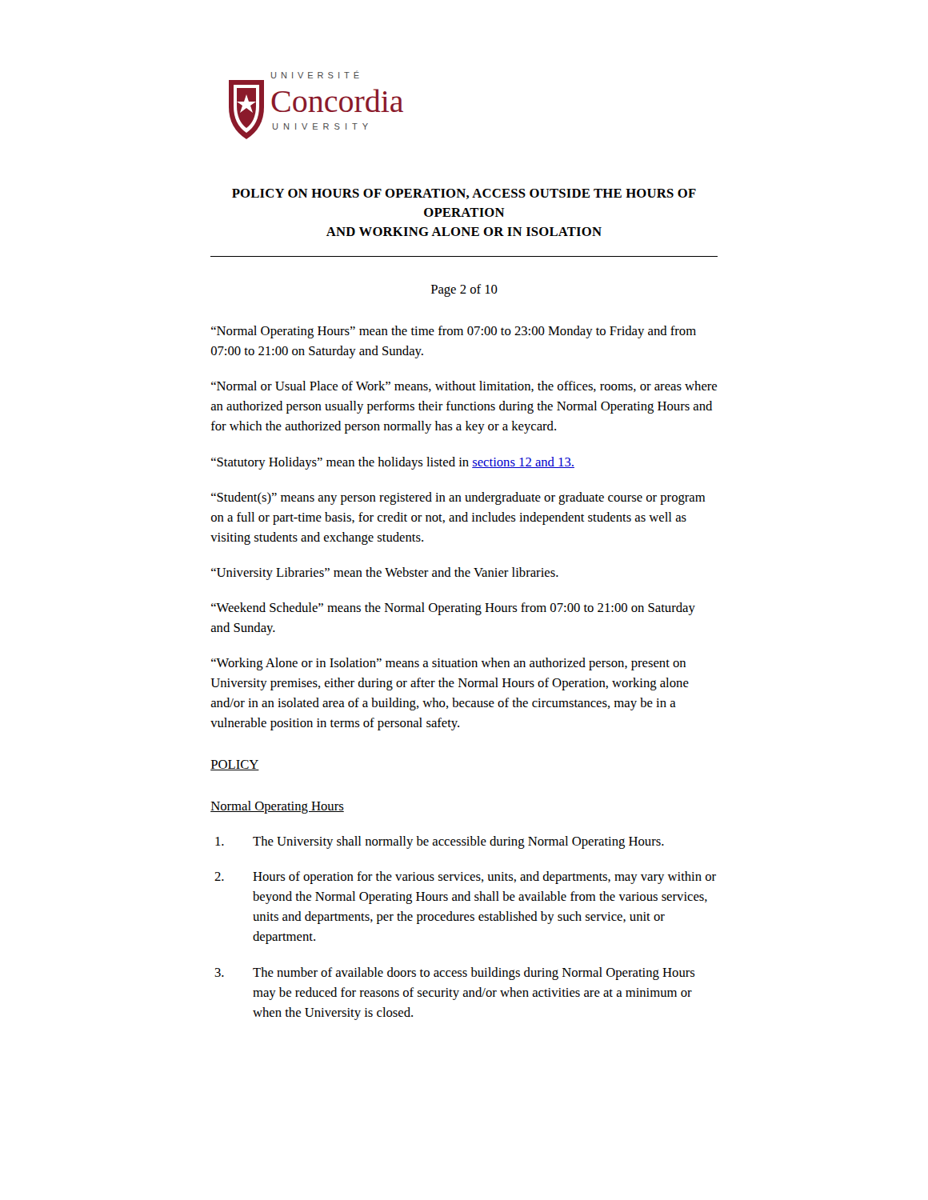UNIVERSITÉ Concordia UNIVERSITY
Policy on Hours of Operation, Access Outside the Hours of Operation
and Working Alone or in Isolation
Page 2 of 10
“Normal Operating Hours” mean the time from 07:00 to 23:00 Monday to Friday and from 07:00 to 21:00 on Saturday and Sunday.
“Normal or Usual Place of Work” means, without limitation, the offices, rooms, or areas where an authorized person usually performs their functions during the Normal Operating Hours and for which the authorized person normally has a key or a keycard.
“Statutory Holidays” mean the holidays listed in sections 12 and 13.
“Student(s)” means any person registered in an undergraduate or graduate course or program on a full or part-time basis, for credit or not, and includes independent students as well as visiting students and exchange students.
“University Libraries” mean the Webster and the Vanier libraries.
“Weekend Schedule” means the Normal Operating Hours from 07:00 to 21:00 on Saturday and Sunday.
“Working Alone or in Isolation” means a situation when an authorized person, present on University premises, either during or after the Normal Hours of Operation, working alone and/or in an isolated area of a building, who, because of the circumstances, may be in a vulnerable position in terms of personal safety.
POLICY
Normal Operating Hours
1. The University shall normally be accessible during Normal Operating Hours.
2. Hours of operation for the various services, units, and departments, may vary within or beyond the Normal Operating Hours and shall be available from the various services, units and departments, per the procedures established by such service, unit or department.
3. The number of available doors to access buildings during Normal Operating Hours may be reduced for reasons of security and/or when activities are at a minimum or when the University is closed.